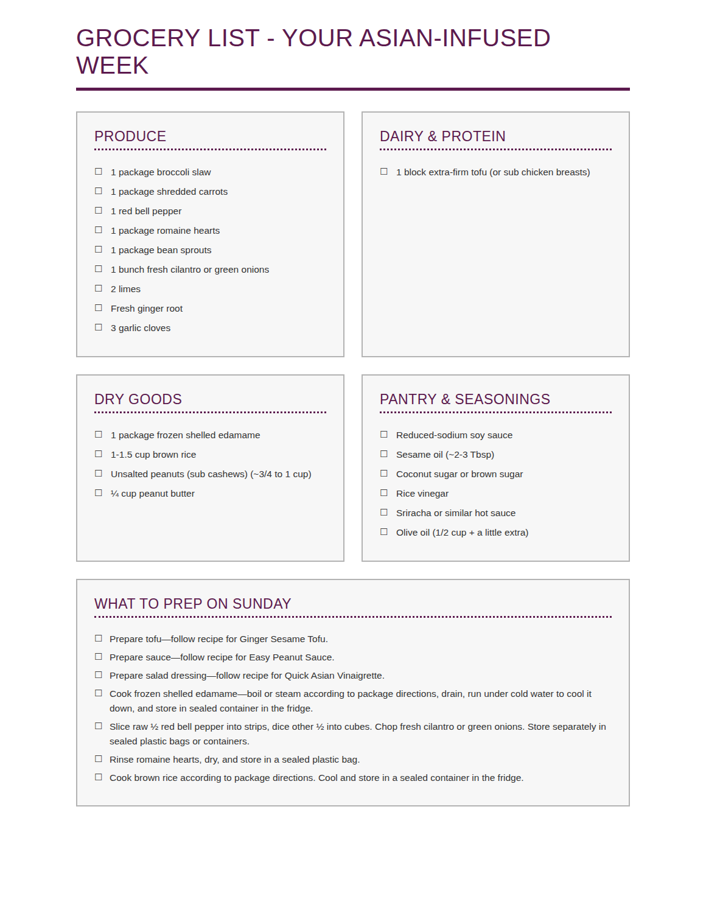Grocery List - Your Asian-Infused Week
Produce
☐1 package broccoli slaw
☐1 package shredded carrots
☐1 red bell pepper
☐1 package romaine hearts
☐1 package bean sprouts
☐1 bunch fresh cilantro or green onions
☐2 limes
☐Fresh ginger root
☐3 garlic cloves
Dairy & Protein
☐1 block extra-firm tofu (or sub chicken breasts)
Dry Goods
☐1 package frozen shelled edamame
☐1-1.5 cup brown rice
☐Unsalted peanuts (sub cashews) (~3/4 to 1 cup)
☐¼ cup peanut butter
Pantry & Seasonings
☐Reduced-sodium soy sauce
☐Sesame oil (~2-3 Tbsp)
☐Coconut sugar or brown sugar
☐Rice vinegar
☐Sriracha or similar hot sauce
☐Olive oil (1/2 cup + a little extra)
What to Prep on Sunday
☐Prepare tofu—follow recipe for Ginger Sesame Tofu.
☐Prepare sauce—follow recipe for Easy Peanut Sauce.
☐Prepare salad dressing—follow recipe for Quick Asian Vinaigrette.
☐Cook frozen shelled edamame—boil or steam according to package directions, drain, run under cold water to cool it down, and store in sealed container in the fridge.
☐Slice raw ½ red bell pepper into strips, dice other ½ into cubes. Chop fresh cilantro or green onions. Store separately in sealed plastic bags or containers.
☐Rinse romaine hearts, dry, and store in a sealed plastic bag.
☐Cook brown rice according to package directions. Cool and store in a sealed container in the fridge.